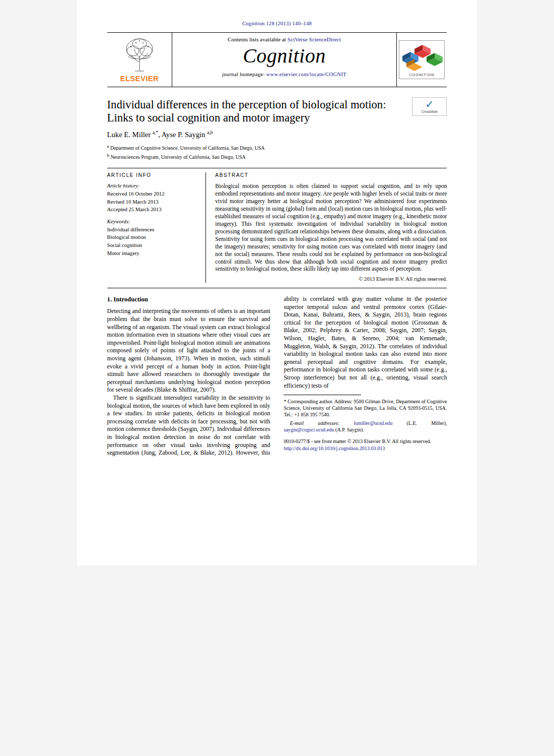Cognition 128 (2013) 140–148
ELSEVIER
Contents lists available at SciVerse ScienceDirect
Cognition
journal homepage: www.elsevier.com/locate/COGNIT
COGNITION
Individual differences in the perception of biological motion:
Links to social cognition and motor imagery
✓
CrossMark
Luke E. Miller a,*, Ayse P. Saygin a,b
a Department of Cognitive Science, University of California, San Diego, USA
b Neurosciences Program, University of California, San Diego, USA
Article info
Article history:
Received 16 October 2012
Revised 10 March 2013
Accepted 25 March 2013
Keywords:
Individual differences
Biological motion
Social cognition
Motor imagery
Abstract
Biological motion perception is often claimed to support social cognition, and to rely upon embodied representations and motor imagery. Are people with higher levels of social traits or more vivid motor imagery better at biological motion perception? We administered four experiments measuring sensitivity in using (global) form and (local) motion cues in biological motion, plus well-established measures of social cognition (e.g., empathy) and motor imagery (e.g., kinesthetic motor imagery). This first systematic investigation of individual variability in biological motion processing demonstrated significant relationships between these domains, along with a dissociation. Sensitivity for using form cues in biological motion processing was correlated with social (and not the imagery) measures; sensitivity for using motion cues was correlated with motor imagery (and not the social) measures. These results could not be explained by performance on non-biological control stimuli. We thus show that although both social cognition and motor imagery predict sensitivity to biological motion, these skills likely tap into different aspects of perception.
© 2013 Elsevier B.V. All rights reserved.
1. Introduction
Detecting and interpreting the movements of others is an important problem that the brain must solve to ensure the survival and wellbeing of an organism. The visual system can extract biological motion information even in situations where other visual cues are impoverished. Point-light biological motion stimuli are animations composed solely of points of light attached to the joints of a moving agent (Johansson, 1973). When in motion, such stimuli evoke a vivid percept of a human body in action. Point-light stimuli have allowed researchers to thoroughly investigate the perceptual mechanisms underlying biological motion perception for several decades (Blake & Shiffrar, 2007).
There is significant intersubject variability in the sensitivity to biological motion, the sources of which have been explored in only a few studies. In stroke patients, deficits in biological motion processing correlate with deficits in face processing, but not with motion coherence thresholds (Saygin, 2007). Individual differences in biological motion detection in noise do not correlate with performance on other visual tasks involving grouping and segmentation (Jung, Zabood, Lee, & Blake, 2012). However, this ability is correlated with gray matter volume in the posterior superior temporal sulcus and ventral premotor cortex (Gilaie-Dotan, Kanai, Bahrami, Rees, & Saygin, 2013), brain regions critical for the perception of biological motion (Grossman & Blake, 2002; Pelphrey & Carter, 2008; Saygin, 2007; Saygin, Wilson, Hagler, Bates, & Sereno, 2004; van Kemenade, Muggleton, Walsh, & Saygin, 2012). The correlates of individual variability in biological motion tasks can also extend into more general perceptual and cognitive domains. For example, performance in biological motion tasks correlated with some (e.g., Stroop interference) but not all (e.g., orienting, visual search efficiency) tests of
* Corresponding author. Address: 9500 Gilman Drive, Department of Cognitive Science, University of California San Diego, La Jolla, CA 92093-0515, USA. Tel.: +1 858 395 7540.
E-mail addresses: lumiller@ucsd.edu (L.E. Miller), saygin@cogsci.ucsd.edu (A.P. Saygin).
0010-0277/$ - see front matter © 2013 Elsevier B.V. All rights reserved.
http://dx.doi.org/10.1016/j.cognition.2013.03.013